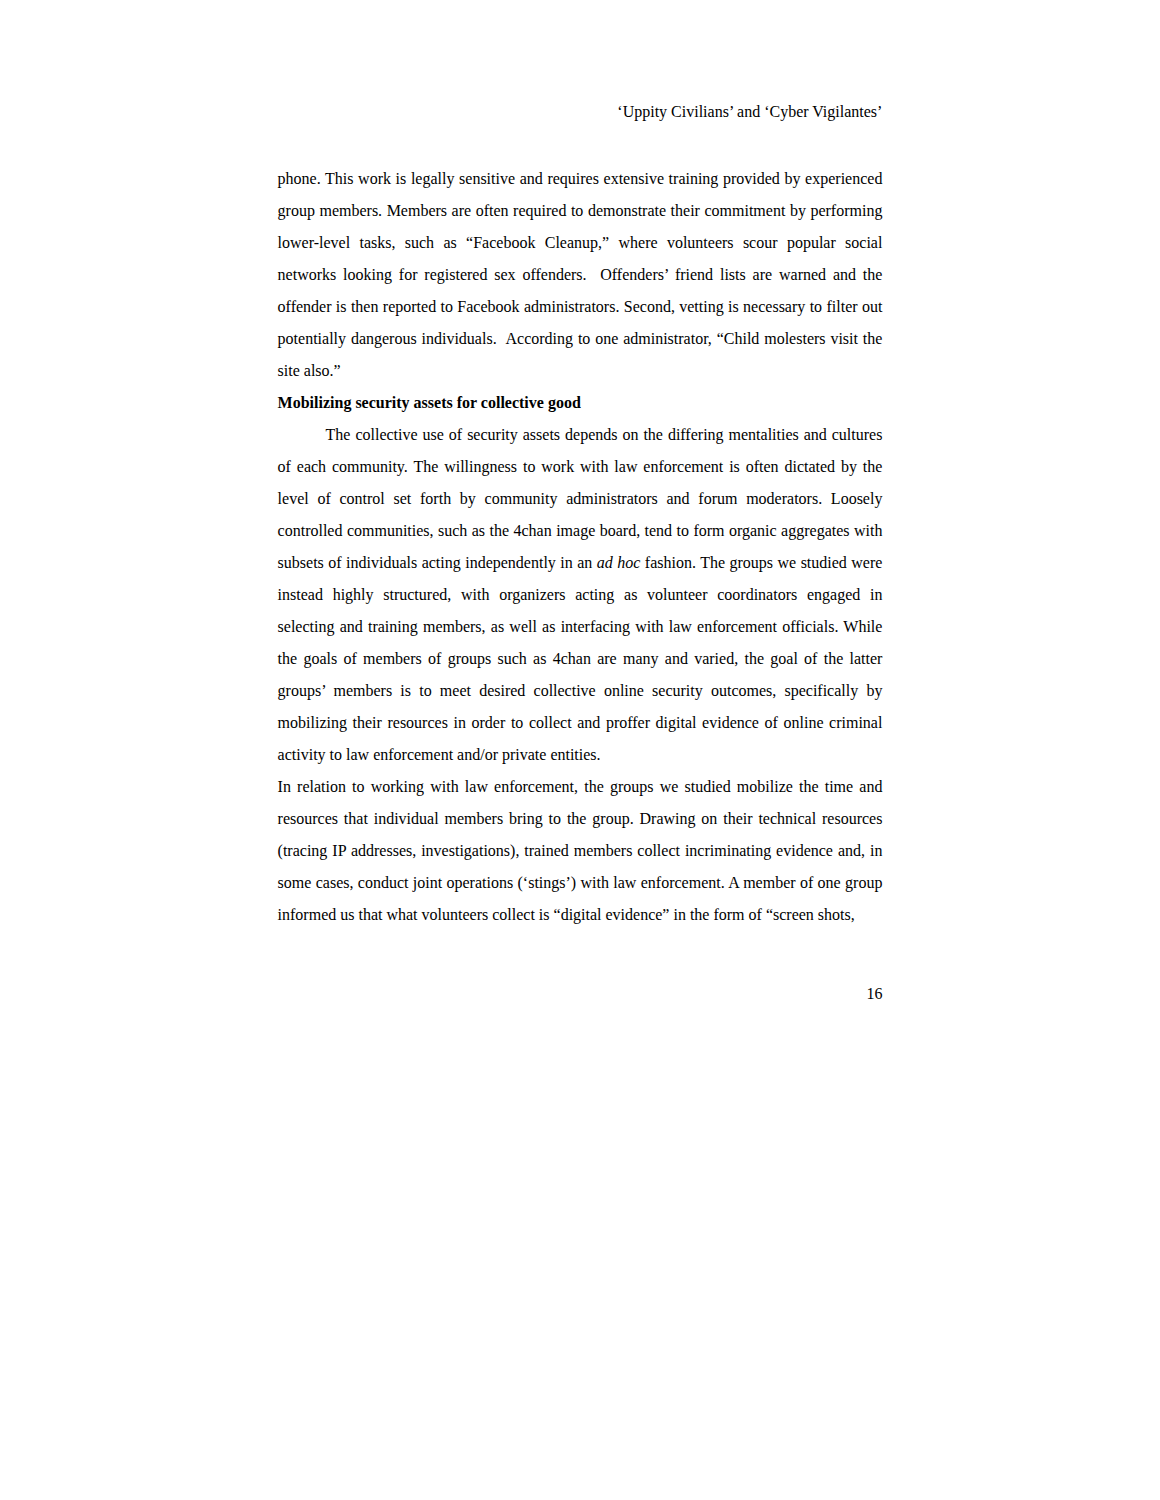‘Uppity Civilians’ and ‘Cyber Vigilantes’
phone. This work is legally sensitive and requires extensive training provided by experienced group members. Members are often required to demonstrate their commitment by performing lower-level tasks, such as “Facebook Cleanup,” where volunteers scour popular social networks looking for registered sex offenders. Offenders’ friend lists are warned and the offender is then reported to Facebook administrators. Second, vetting is necessary to filter out potentially dangerous individuals. According to one administrator, “Child molesters visit the site also.”
Mobilizing security assets for collective good
The collective use of security assets depends on the differing mentalities and cultures of each community. The willingness to work with law enforcement is often dictated by the level of control set forth by community administrators and forum moderators. Loosely controlled communities, such as the 4chan image board, tend to form organic aggregates with subsets of individuals acting independently in an ad hoc fashion. The groups we studied were instead highly structured, with organizers acting as volunteer coordinators engaged in selecting and training members, as well as interfacing with law enforcement officials. While the goals of members of groups such as 4chan are many and varied, the goal of the latter groups’ members is to meet desired collective online security outcomes, specifically by mobilizing their resources in order to collect and proffer digital evidence of online criminal activity to law enforcement and/or private entities.
In relation to working with law enforcement, the groups we studied mobilize the time and resources that individual members bring to the group. Drawing on their technical resources (tracing IP addresses, investigations), trained members collect incriminating evidence and, in some cases, conduct joint operations (‘stings’) with law enforcement. A member of one group informed us that what volunteers collect is “digital evidence” in the form of “screen shots,
16